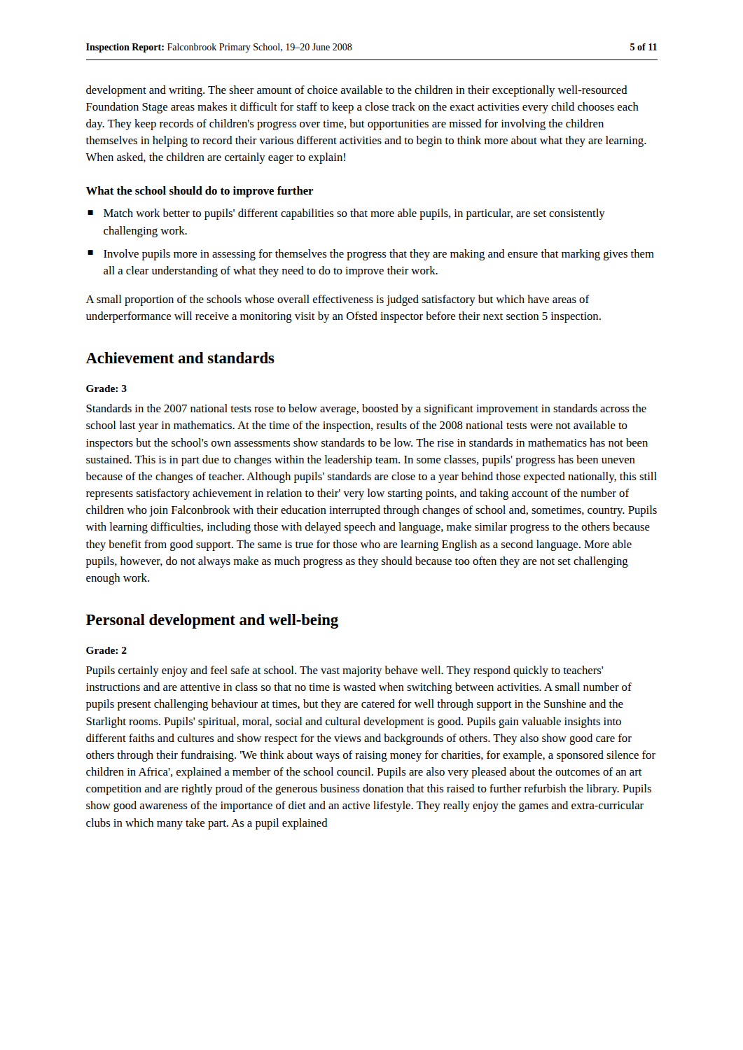Inspection Report: Falconbrook Primary School, 19–20 June 2008 5 of 11
development and writing. The sheer amount of choice available to the children in their exceptionally well-resourced Foundation Stage areas makes it difficult for staff to keep a close track on the exact activities every child chooses each day. They keep records of children's progress over time, but opportunities are missed for involving the children themselves in helping to record their various different activities and to begin to think more about what they are learning. When asked, the children are certainly eager to explain!
What the school should do to improve further
Match work better to pupils' different capabilities so that more able pupils, in particular, are set consistently challenging work.
Involve pupils more in assessing for themselves the progress that they are making and ensure that marking gives them all a clear understanding of what they need to do to improve their work.
A small proportion of the schools whose overall effectiveness is judged satisfactory but which have areas of underperformance will receive a monitoring visit by an Ofsted inspector before their next section 5 inspection.
Achievement and standards
Grade: 3
Standards in the 2007 national tests rose to below average, boosted by a significant improvement in standards across the school last year in mathematics. At the time of the inspection, results of the 2008 national tests were not available to inspectors but the school's own assessments show standards to be low. The rise in standards in mathematics has not been sustained. This is in part due to changes within the leadership team. In some classes, pupils' progress has been uneven because of the changes of teacher. Although pupils' standards are close to a year behind those expected nationally, this still represents satisfactory achievement in relation to their' very low starting points, and taking account of the number of children who join Falconbrook with their education interrupted through changes of school and, sometimes, country. Pupils with learning difficulties, including those with delayed speech and language, make similar progress to the others because they benefit from good support. The same is true for those who are learning English as a second language. More able pupils, however, do not always make as much progress as they should because too often they are not set challenging enough work.
Personal development and well-being
Grade: 2
Pupils certainly enjoy and feel safe at school. The vast majority behave well. They respond quickly to teachers' instructions and are attentive in class so that no time is wasted when switching between activities. A small number of pupils present challenging behaviour at times, but they are catered for well through support in the Sunshine and the Starlight rooms. Pupils' spiritual, moral, social and cultural development is good. Pupils gain valuable insights into different faiths and cultures and show respect for the views and backgrounds of others. They also show good care for others through their fundraising. 'We think about ways of raising money for charities, for example, a sponsored silence for children in Africa', explained a member of the school council. Pupils are also very pleased about the outcomes of an art competition and are rightly proud of the generous business donation that this raised to further refurbish the library. Pupils show good awareness of the importance of diet and an active lifestyle. They really enjoy the games and extra-curricular clubs in which many take part. As a pupil explained